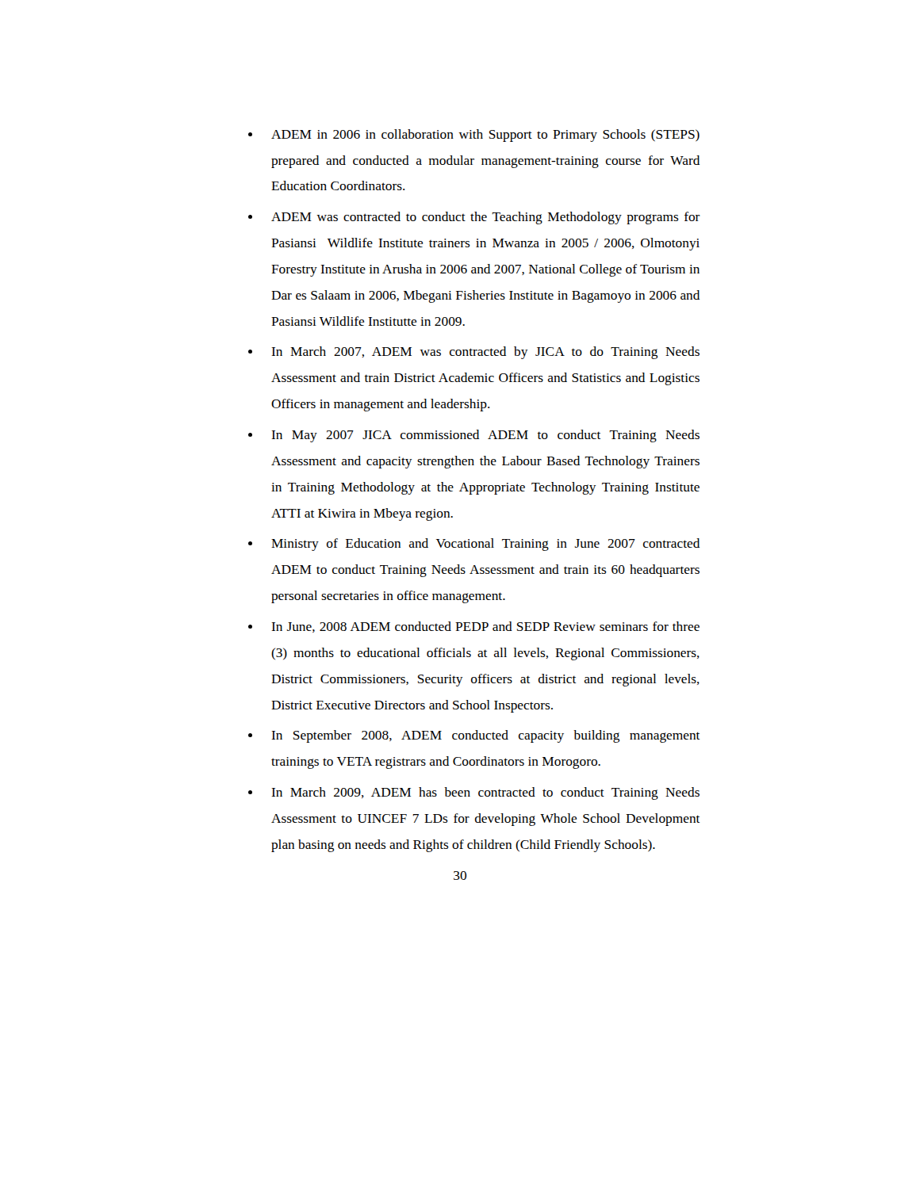ADEM in 2006 in collaboration with Support to Primary Schools (STEPS) prepared and conducted a modular management-training course for Ward Education Coordinators.
ADEM was contracted to conduct the Teaching Methodology programs for Pasiansi Wildlife Institute trainers in Mwanza in 2005 / 2006, Olmotonyi Forestry Institute in Arusha in 2006 and 2007, National College of Tourism in Dar es Salaam in 2006, Mbegani Fisheries Institute in Bagamoyo in 2006 and Pasiansi Wildlife Institutte in 2009.
In March 2007, ADEM was contracted by JICA to do Training Needs Assessment and train District Academic Officers and Statistics and Logistics Officers in management and leadership.
In May 2007 JICA commissioned ADEM to conduct Training Needs Assessment and capacity strengthen the Labour Based Technology Trainers in Training Methodology at the Appropriate Technology Training Institute ATTI at Kiwira in Mbeya region.
Ministry of Education and Vocational Training in June 2007 contracted ADEM to conduct Training Needs Assessment and train its 60 headquarters personal secretaries in office management.
In June, 2008 ADEM conducted PEDP and SEDP Review seminars for three (3) months to educational officials at all levels, Regional Commissioners, District Commissioners, Security officers at district and regional levels, District Executive Directors and School Inspectors.
In September 2008, ADEM conducted capacity building management trainings to VETA registrars and Coordinators in Morogoro.
In March 2009, ADEM has been contracted to conduct Training Needs Assessment to UINCEF 7 LDs for developing Whole School Development plan basing on needs and Rights of children (Child Friendly Schools).
30